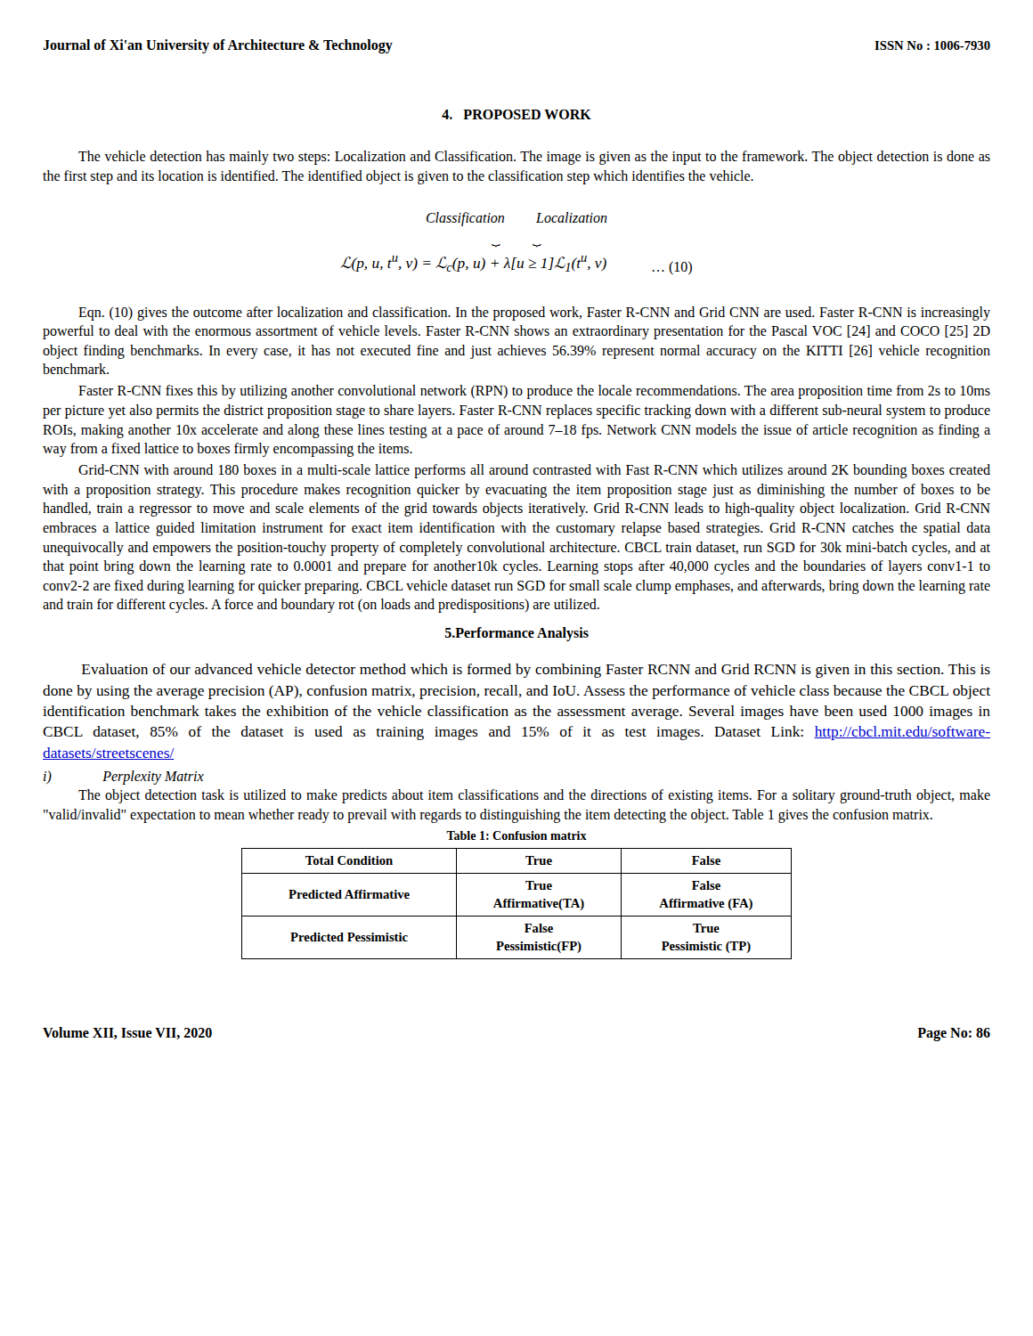Journal of Xi'an University of Architecture & Technology
ISSN No : 1006-7930
4. PROPOSED WORK
The vehicle detection has mainly two steps: Localization and Classification. The image is given as the input to the framework. The object detection is done as the first step and its location is identified. The identified object is given to the classification step which identifies the vehicle.
Classification Localization
⏟⏟
ℒ(p, u, tu, v) = ℒc(p, u) + λ[u ≥ 1]ℒ1(tu, v) … (10)
Eqn. (10) gives the outcome after localization and classification. In the proposed work, Faster R-CNN and Grid CNN are used. Faster R-CNN is increasingly powerful to deal with the enormous assortment of vehicle levels. Faster R-CNN shows an extraordinary presentation for the Pascal VOC [24] and COCO [25] 2D object finding benchmarks. In every case, it has not executed fine and just achieves 56.39% represent normal accuracy on the KITTI [26] vehicle recognition benchmark.
Faster R-CNN fixes this by utilizing another convolutional network (RPN) to produce the locale recommendations. The area proposition time from 2s to 10ms per picture yet also permits the district proposition stage to share layers. Faster R-CNN replaces specific tracking down with a different sub-neural system to produce ROIs, making another 10x accelerate and along these lines testing at a pace of around 7–18 fps. Network CNN models the issue of article recognition as finding a way from a fixed lattice to boxes firmly encompassing the items.
Grid-CNN with around 180 boxes in a multi-scale lattice performs all around contrasted with Fast R-CNN which utilizes around 2K bounding boxes created with a proposition strategy. This procedure makes recognition quicker by evacuating the item proposition stage just as diminishing the number of boxes to be handled, train a regressor to move and scale elements of the grid towards objects iteratively. Grid R-CNN leads to high-quality object localization. Grid R-CNN embraces a lattice guided limitation instrument for exact item identification with the customary relapse based strategies. Grid R-CNN catches the spatial data unequivocally and empowers the position-touchy property of completely convolutional architecture. CBCL train dataset, run SGD for 30k mini-batch cycles, and at that point bring down the learning rate to 0.0001 and prepare for another10k cycles. Learning stops after 40,000 cycles and the boundaries of layers conv1-1 to conv2-2 are fixed during learning for quicker preparing. CBCL vehicle dataset run SGD for small scale clump emphases, and afterwards, bring down the learning rate and train for different cycles. A force and boundary rot (on loads and predispositions) are utilized.
5.Performance Analysis
Evaluation of our advanced vehicle detector method which is formed by combining Faster RCNN and Grid RCNN is given in this section. This is done by using the average precision (AP), confusion matrix, precision, recall, and IoU. Assess the performance of vehicle class because the CBCL object identification benchmark takes the exhibition of the vehicle classification as the assessment average. Several images have been used 1000 images in CBCL dataset, 85% of the dataset is used as training images and 15% of it as test images. Dataset Link: http://cbcl.mit.edu/software-datasets/streetscenes/
i) Perplexity Matrix
The object detection task is utilized to make predicts about item classifications and the directions of existing items. For a solitary ground-truth object, make "valid/invalid" expectation to mean whether ready to prevail with regards to distinguishing the item detecting the object. Table 1 gives the confusion matrix.
Table 1: Confusion matrix
| Total Condition | True | False |
| --- | --- | --- |
| Predicted Affirmative | True Affirmative(TA) | False Affirmative (FA) |
| Predicted Pessimistic | False Pessimistic(FP) | True Pessimistic (TP) |
Volume XII, Issue VII, 2020
Page No: 86